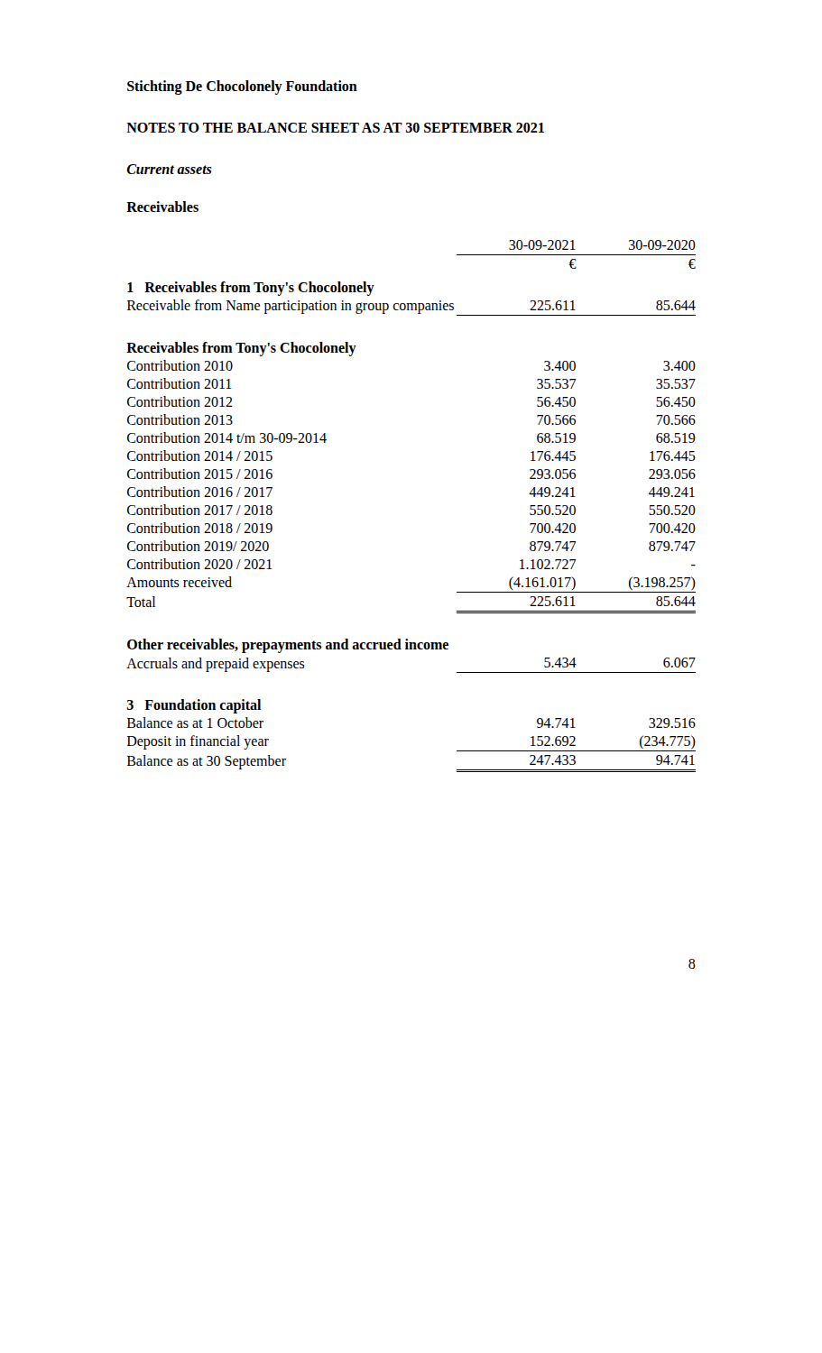Stichting De Chocolonely Foundation
NOTES TO THE BALANCE SHEET AS AT 30 SEPTEMBER 2021
Current assets
Receivables
| | 30-09-2021 | 30-09-2020 |
| --- | --- | --- |
| | € | € |
| 1 Receivables from Tony's Chocolonely | | |
| Receivable from Name participation in group companies | 225.611 | 85.644 |
| Receivables from Tony's Chocolonely | | |
| Contribution 2010 | 3.400 | 3.400 |
| Contribution 2011 | 35.537 | 35.537 |
| Contribution 2012 | 56.450 | 56.450 |
| Contribution 2013 | 70.566 | 70.566 |
| Contribution 2014 t/m 30-09-2014 | 68.519 | 68.519 |
| Contribution 2014 / 2015 | 176.445 | 176.445 |
| Contribution 2015 / 2016 | 293.056 | 293.056 |
| Contribution 2016 / 2017 | 449.241 | 449.241 |
| Contribution 2017 / 2018 | 550.520 | 550.520 |
| Contribution 2018 / 2019 | 700.420 | 700.420 |
| Contribution 2019/ 2020 | 879.747 | 879.747 |
| Contribution 2020 / 2021 | 1.102.727 | - |
| Amounts received | (4.161.017) | (3.198.257) |
| Total | 225.611 | 85.644 |
| Other receivables, prepayments and accrued income | | |
| Accruals and prepaid expenses | 5.434 | 6.067 |
| 3 Foundation capital | | |
| Balance as at 1 October | 94.741 | 329.516 |
| Deposit in financial year | 152.692 | (234.775) |
| Balance as at 30 September | 247.433 | 94.741 |
8